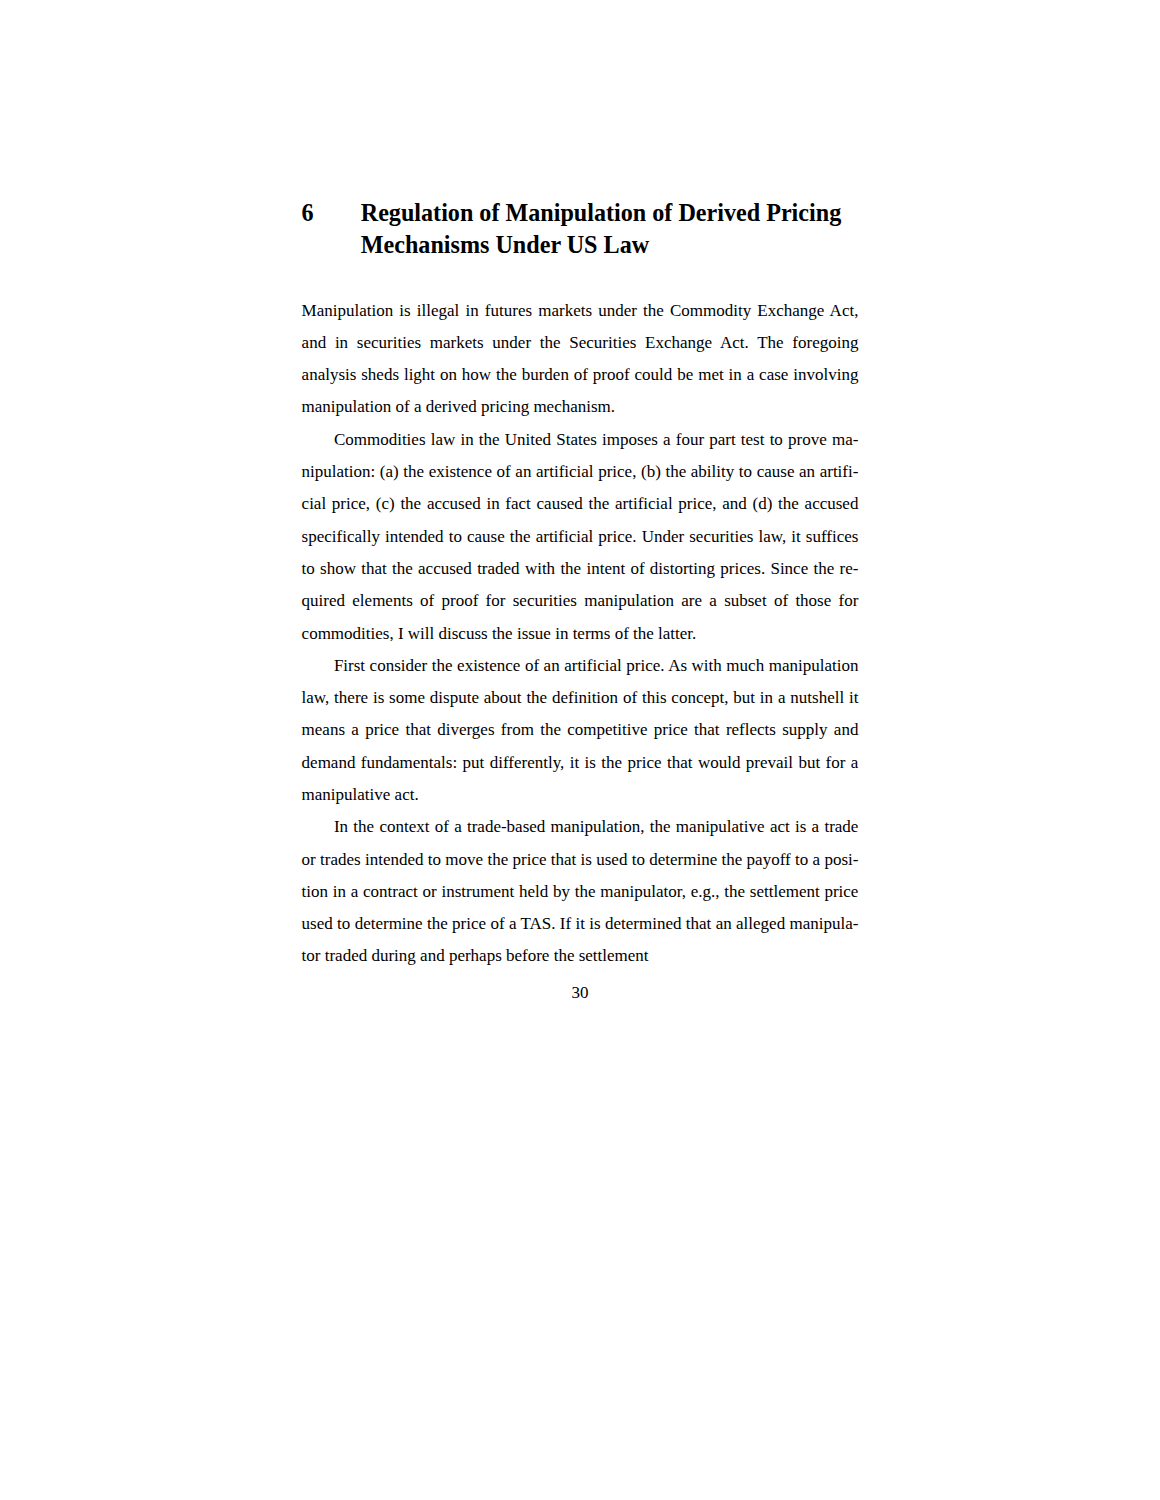6 Regulation of Manipulation of Derived Pric​ing Mechanisms Under US Law
Manipulation is illegal in futures markets under the Commodity Exchange Act, and in securities markets under the Securities Exchange Act. The foregoing analysis sheds light on how the burden of proof could be met in a case involving manipulation of a derived pricing mechanism.
Commodities law in the United States imposes a four part test to prove manipulation: (a) the existence of an artificial price, (b) the ability to cause an artificial price, (c) the accused in fact caused the artificial price, and (d) the accused specifically intended to cause the artificial price. Under securities law, it suffices to show that the accused traded with the intent of distorting prices. Since the required elements of proof for securities manipulation are a subset of those for commodities, I will discuss the issue in terms of the latter.
First consider the existence of an artificial price. As with much manipulation law, there is some dispute about the definition of this concept, but in a nutshell it means a price that diverges from the competitive price that reflects supply and demand fundamentals: put differently, it is the price that would prevail but for a manipulative act.
In the context of a trade-based manipulation, the manipulative act is a trade or trades intended to move the price that is used to determine the payoff to a position in a contract or instrument held by the manipulator, e.g., the settlement price used to determine the price of a TAS. If it is determined that an alleged manipulator traded during and perhaps before the settlement
30